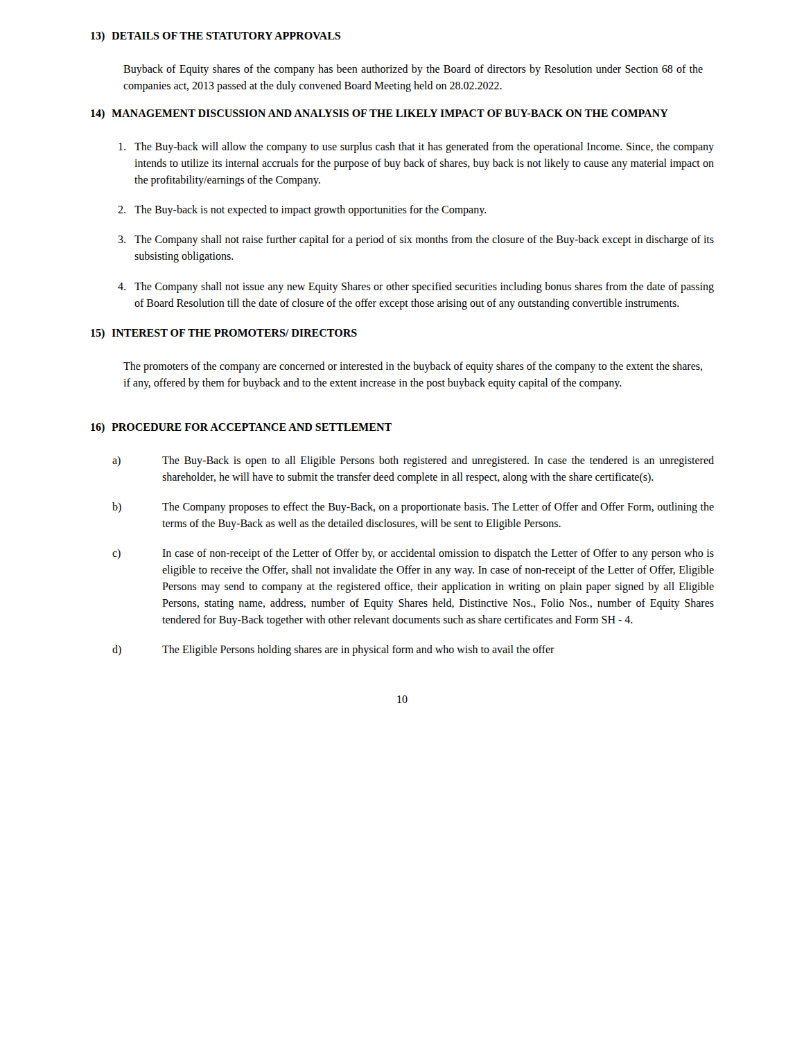13) DETAILS OF THE STATUTORY APPROVALS
Buyback of Equity shares of the company has been authorized by the Board of directors by Resolution under Section 68 of the companies act, 2013 passed at the duly convened Board Meeting held on 28.02.2022.
14) MANAGEMENT DISCUSSION AND ANALYSIS OF THE LIKELY IMPACT OF BUY-BACK ON THE COMPANY
The Buy-back will allow the company to use surplus cash that it has generated from the operational Income. Since, the company intends to utilize its internal accruals for the purpose of buy back of shares, buy back is not likely to cause any material impact on the profitability/earnings of the Company.
The Buy-back is not expected to impact growth opportunities for the Company.
The Company shall not raise further capital for a period of six months from the closure of the Buy-back except in discharge of its subsisting obligations.
The Company shall not issue any new Equity Shares or other specified securities including bonus shares from the date of passing of Board Resolution till the date of closure of the offer except those arising out of any outstanding convertible instruments.
15) INTEREST OF THE PROMOTERS/ DIRECTORS
The promoters of the company are concerned or interested in the buyback of equity shares of the company to the extent the shares, if any, offered by them for buyback and to the extent increase in the post buyback equity capital of the company.
16) PROCEDURE FOR ACCEPTANCE AND SETTLEMENT
a) The Buy-Back is open to all Eligible Persons both registered and unregistered. In case the tendered is an unregistered shareholder, he will have to submit the transfer deed complete in all respect, along with the share certificate(s).
b) The Company proposes to effect the Buy-Back, on a proportionate basis. The Letter of Offer and Offer Form, outlining the terms of the Buy-Back as well as the detailed disclosures, will be sent to Eligible Persons.
c) In case of non-receipt of the Letter of Offer by, or accidental omission to dispatch the Letter of Offer to any person who is eligible to receive the Offer, shall not invalidate the Offer in any way. In case of non-receipt of the Letter of Offer, Eligible Persons may send to company at the registered office, their application in writing on plain paper signed by all Eligible Persons, stating name, address, number of Equity Shares held, Distinctive Nos., Folio Nos., number of Equity Shares tendered for Buy-Back together with other relevant documents such as share certificates and Form SH - 4.
d) The Eligible Persons holding shares are in physical form and who wish to avail the offer
10